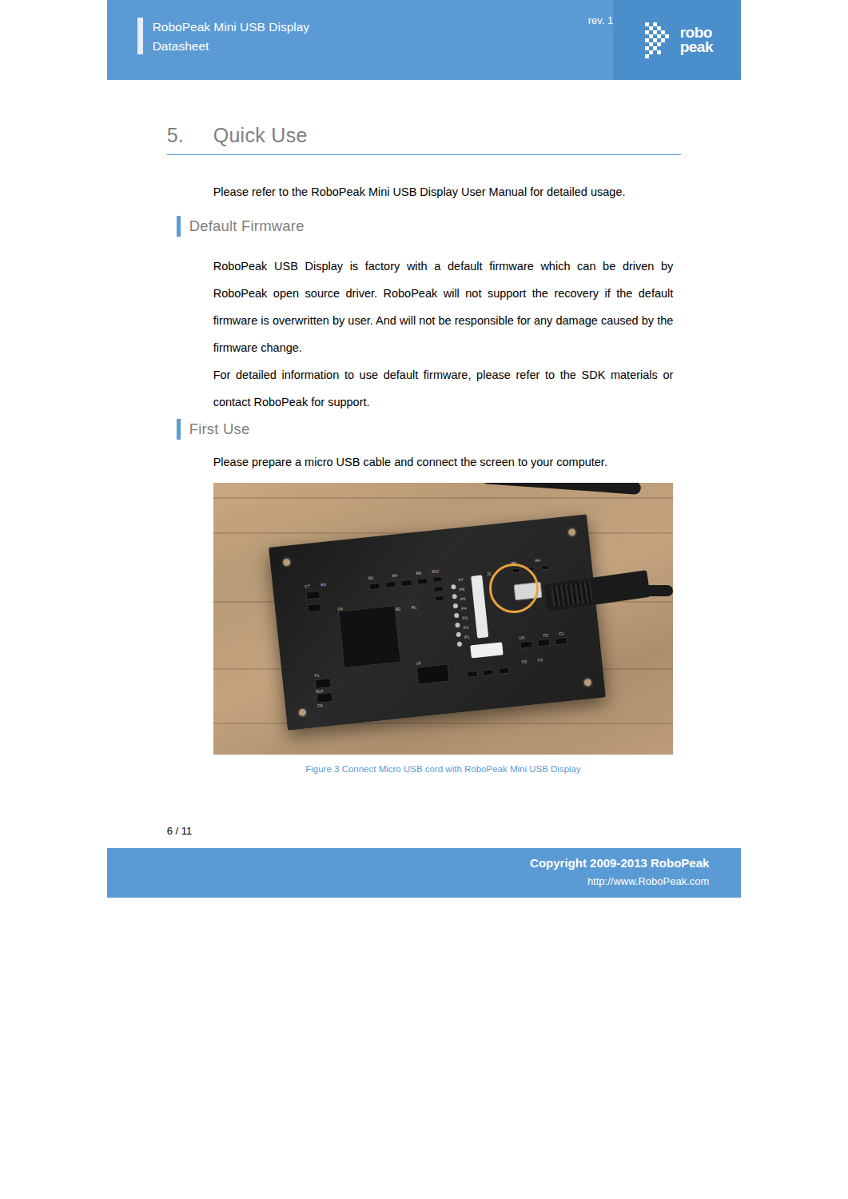RoboPeak Mini USB Display
Datasheet
rev. 1
robo
peak
5. Quick Use
Please refer to the RoboPeak Mini USB Display User Manual for detailed usage.
Default Firmware
RoboPeak USB Display is factory with a default firmware which can be driven by RoboPeak open source driver. RoboPeak will not support the recovery if the default firmware is overwritten by user. And will not be responsible for any damage caused by the firmware change.
For detailed information to use default firmware, please refer to the SDK materials or contact RoboPeak for support.
First Use
Please prepare a micro USB cable and connect the screen to your computer.
C7
R3
R2
R4
R8
R11
R9
R4
U4
P7
P6
P5
P4
P3
P2
P1
J2
J1
Y1
R14
C6
U2
U3
C3
C1
C5
C2
R2
R1
Figure 3 Connect Micro USB cord with RoboPeak Mini USB Display
6 / 11
Copyright 2009-2013 RoboPeak
http://www.RoboPeak.com